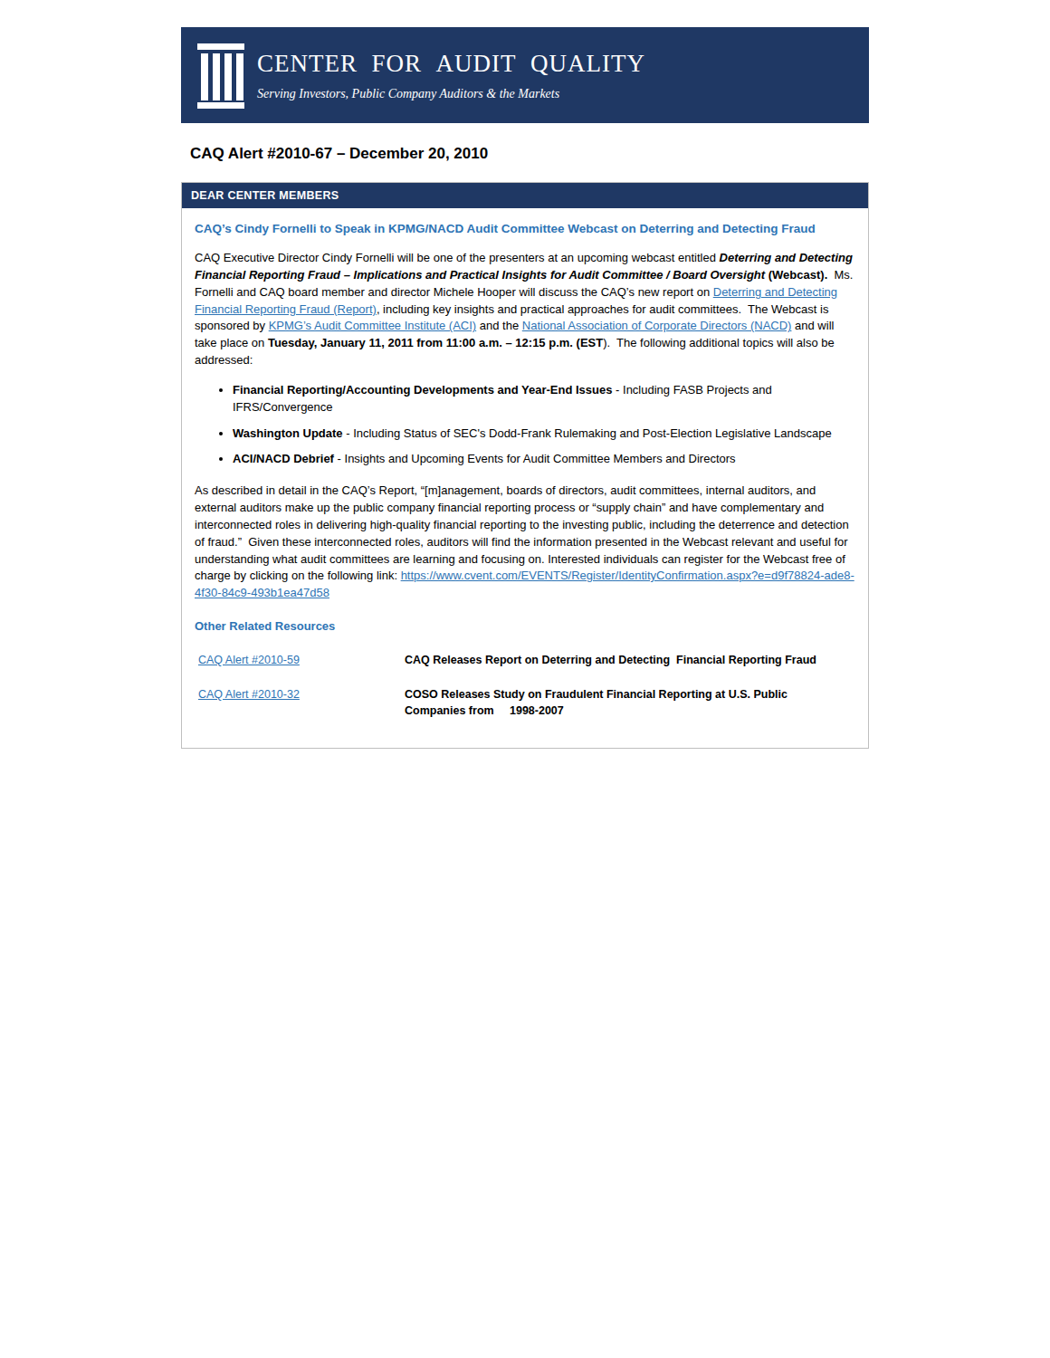CENTER FOR AUDIT QUALITY
Serving Investors, Public Company Auditors & the Markets
CAQ Alert #2010-67 – December 20, 2010
DEAR CENTER MEMBERS
CAQ’s Cindy Fornelli to Speak in KPMG/NACD Audit Committee Webcast on Deterring and Detecting Fraud
CAQ Executive Director Cindy Fornelli will be one of the presenters at an upcoming webcast entitled Deterring and Detecting Financial Reporting Fraud – Implications and Practical Insights for Audit Committee / Board Oversight (Webcast). Ms. Fornelli and CAQ board member and director Michele Hooper will discuss the CAQ’s new report on Deterring and Detecting Financial Reporting Fraud (Report), including key insights and practical approaches for audit committees. The Webcast is sponsored by KPMG’s Audit Committee Institute (ACI) and the National Association of Corporate Directors (NACD) and will take place on Tuesday, January 11, 2011 from 11:00 a.m. – 12:15 p.m. (EST). The following additional topics will also be addressed:
Financial Reporting/Accounting Developments and Year-End Issues - Including FASB Projects and IFRS/Convergence
Washington Update - Including Status of SEC's Dodd-Frank Rulemaking and Post-Election Legislative Landscape
ACI/NACD Debrief - Insights and Upcoming Events for Audit Committee Members and Directors
As described in detail in the CAQ’s Report, “[m]anagement, boards of directors, audit committees, internal auditors, and external auditors make up the public company financial reporting process or “supply chain” and have complementary and interconnected roles in delivering high-quality financial reporting to the investing public, including the deterrence and detection of fraud.” Given these interconnected roles, auditors will find the information presented in the Webcast relevant and useful for understanding what audit committees are learning and focusing on. Interested individuals can register for the Webcast free of charge by clicking on the following link: https://www.cvent.com/EVENTS/Register/IdentityConfirmation.aspx?e=d9f78824-ade8-4f30-84c9-493b1ea47d58
Other Related Resources
| CAQ Alert #2010-59 | CAQ Releases Report on Deterring and Detecting Financial Reporting Fraud |
| CAQ Alert #2010-32 | COSO Releases Study on Fraudulent Financial Reporting at U.S. Public Companies from 1998-2007 |